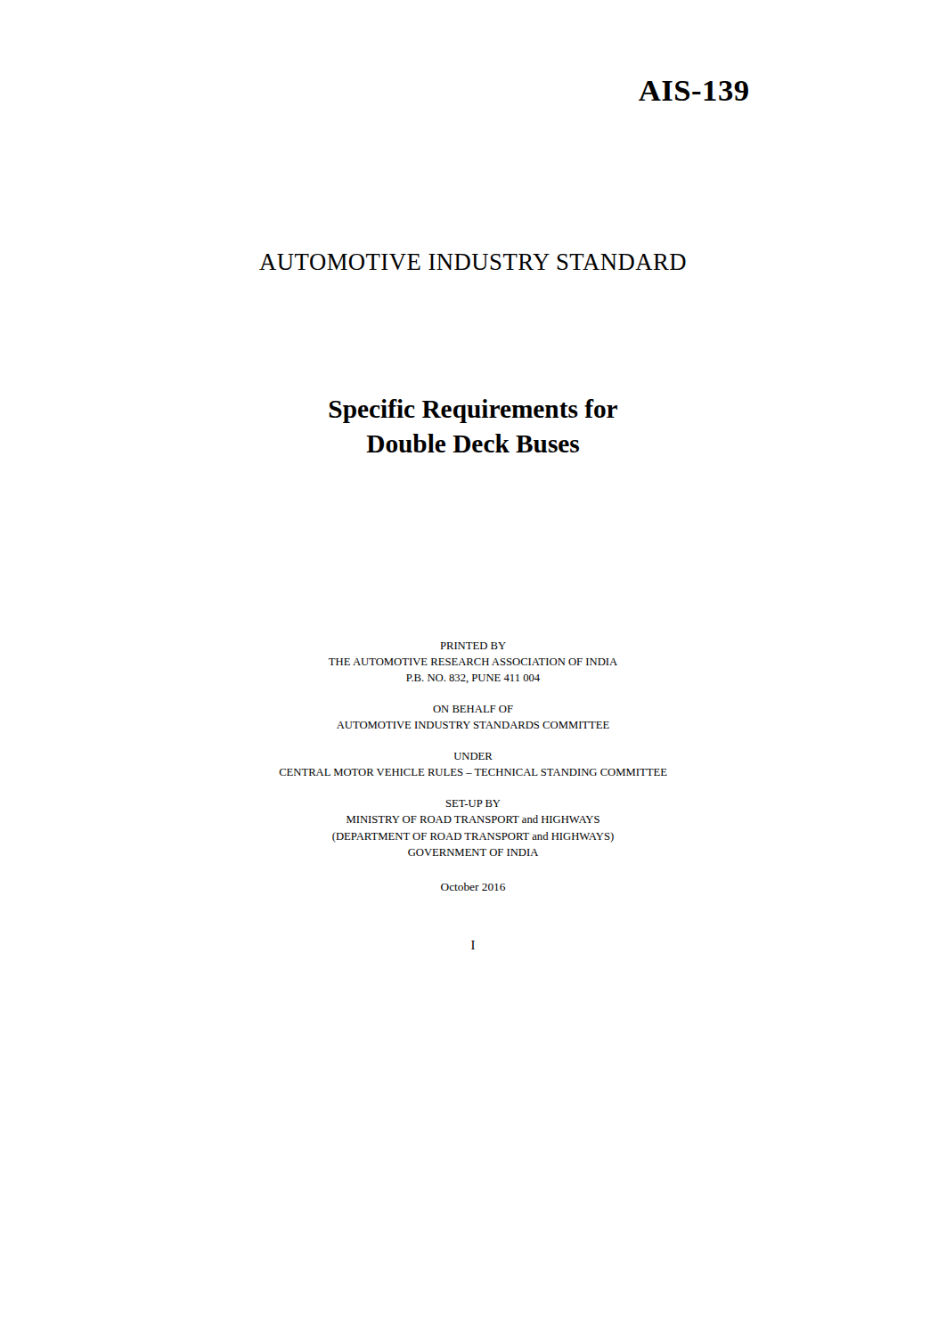AIS-139
AUTOMOTIVE INDUSTRY STANDARD
Specific Requirements for
Double Deck Buses
PRINTED BY
THE AUTOMOTIVE RESEARCH ASSOCIATION OF INDIA
P.B. NO. 832, PUNE 411 004
ON BEHALF OF
AUTOMOTIVE INDUSTRY STANDARDS COMMITTEE
UNDER
CENTRAL MOTOR VEHICLE RULES – TECHNICAL STANDING COMMITTEE
SET-UP BY
MINISTRY OF ROAD TRANSPORT and HIGHWAYS
(DEPARTMENT OF ROAD TRANSPORT and HIGHWAYS)
GOVERNMENT OF INDIA
October 2016
I